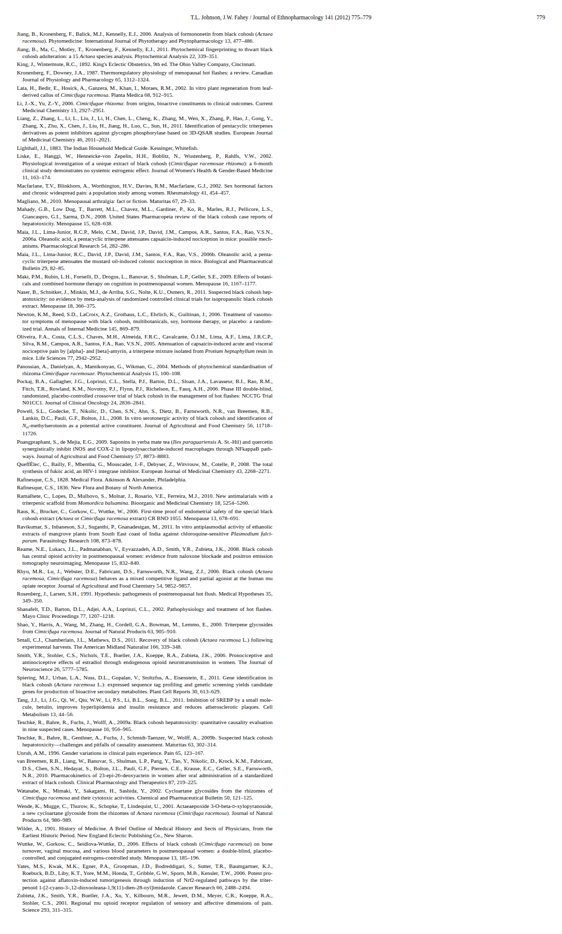T.L. Johnson, J.W. Fahey / Journal of Ethnopharmacology 141 (2012) 775–779 779
Jiang, B., Kronenberg, F., Balick, M.J., Kennelly, E.J., 2006. Analysis of formononetin from black cohosh (Actaea racemosa). Phytomedicine: International Journal of Phytotherapy and Phytopharmacology 13, 477–486.
Jiang, B., Ma, C., Motley, T., Kronenberg, F., Kennelly, E.J., 2011. Phytochemical fingerprinting to thwart black cohosh adulteration: a 15 Actaea species analysis. Phytochemical Analysis 22, 339–351.
King, J., Wintermute, R.C., 1892. King's Eclectic Obstetrics, 9th ed. The Ohio Valley Company, Cincinnati.
Kronenberg, F., Downey, J.A., 1987. Thermoregulatory physiology of menopausal hot flashes: a review. Canadian Journal of Physiology and Pharmacology 65, 1312–1324.
Lata, H., Bedir, E., Hosick, A., Ganzera, M., Khan, I., Moraes, R.M., 2002. In vitro plant regeneration from leaf-derived callus of Cimicifuga racemosa. Planta Medica 68, 912–915.
Li, J.-X., Yu, Z.-Y., 2006. Cimicifugae rhizoma: from origins, bioactive constituents to clinical outcomes. Current Medicinal Chemistry 13, 2927–2951.
Liang, Z., Zhang, L., Li, L., Liu, J., Li, H., Chen, L., Cheng, K., Zhang, M., Wen, X., Zhang, P., Hao, J., Gong, Y., Zhang, X., Zhu, X., Chen, J., Liu, H., Jiang, H., Luo, C., Sun, H., 2011. Identification of pentacyclic triterpenes derivatives as potent inhibitors against glycogen phosphorylase based on 3D-QSAR studies. European Journal of Medicinal Chemistry 46, 2011–2021.
Lighthall, J.I., 1883. The Indian Household Medical Guide. Kessinger, Whitefish.
Liske, E., Hanggi, W., Henneicke-von Zepelin, H.H., Boblitz, N., Wustenberg, P., Rahlfs, V.W., 2002. Physiological investigation of a unique extract of black cohosh (Cimicifugae racemosae rhizoma): a 6-month clinical study demonstrates no systemic estrogenic effect. Journal of Women's Health & Gender-Based Medicine 11, 163–174.
Macfarlane, T.V., Blinkhorn, A., Worthington, H.V., Davies, R.M., Macfarlane, G.J., 2002. Sex hormonal factors and chronic widespread pain: a population study among women. Rheumatology 41, 454–457.
Magliano, M., 2010. Menopausal arthralgia: fact or fiction. Maturitas 67, 29–33.
Mahady, G.B., Low Dog, T., Barrett, M.L., Chavez, M.L., Gardiner, P., Ko, R., Marles, R.J., Pellicore, L.S., Giancaspro, G.I., Sarma, D.N., 2008. United States Pharmacopeia review of the black cohosh case reports of hepatotoxicity. Menopause 15, 628–638.
Maia, J.L., Lima-Junior, R.C.P., Melo, C.M., David, J.P., David, J.M., Campos, A.R., Santos, F.A., Rao, V.S.N., 2006a. Oleanolic acid, a pentacyclic triterpene attenuates capsaicin-induced nociception in mice: possible mechanisms. Pharmacological Research 54, 282–286.
Maia, J.L., Lima-Junior, R.C., David, J.P., David, J.M., Santos, F.A., Rao, V.S., 2006b. Oleanolic acid, a pentacyclic triterpene attenuates the mustard oil-induced colonic nociception in mice. Biological and Pharmaceutical Bulletin 29, 82–85.
Maki, P.M., Rubin, L.H., Fornelli, D., Drogos, L., Banuvar, S., Shulman, L.P., Geller, S.E., 2009. Effects of botanicals and combined hormone therapy on cognition in postmenopausal women. Menopause 16, 1167–1177.
Naser, B., Schnitker, J., Minkin, M.J., de Arriba, S.G., Nolte, K.U., Osmers, R., 2011. Suspected black cohosh hepatotoxicity: no evidence by meta-analysis of randomized controlled clinical trials for isopropanolic black cohosh extract. Menopause 18, 366–375.
Newton, K.M., Reed, S.D., LaCroix, A.Z., Grothaus, L.C., Ehrlich, K., Guiltinan, J., 2006. Treatment of vasomotor symptoms of menopause with black cohosh, multibotanicals, soy, hormone therapy, or placebo: a randomized trial. Annals of Internal Medicine 145, 869–879.
Oliveira, F.A., Costa, C.L.S., Chaves, M.H., Almeida, F.R.C., Cavalcante, Õ.J.M., Lima, A.F., Lima, J.R.C.P., Silva, R.M., Campos, A.R., Santos, F.A., Rao, V.S.N., 2005. Attenuation of capsaicin-induced acute and visceral nociceptive pain by [alpha]- and [beta]-amyrin, a triterpene mixture isolated from Protium heptaphyllum resin in mice. Life Sciences 77, 2942–2952.
Panossian, A., Danielyan, A., Mamikonyan, G., Wikman, G., 2004. Methods of phytochemical standardisation of rhizoma Cimicifugae racemosae. Phytochemical Analysis 15, 100–108.
Pockaj, B.A., Gallagher, J.G., Loprinzi, C.L., Stella, P.J., Barton, D.L., Sloan, J.A., Lavasseur, B.I., Rao, R.M., Fitch, T.R., Rowland, K.M., Novotny, P.J., Flynn, P.J., Richelson, E., Fauq, A.H., 2006. Phase III double-blind, randomized, placebo-controlled crossover trial of black cohosh in the management of hot flashes: NCCTG Trial N01CC1. Journal of Clinical Oncology 24, 2836–2841.
Powell, S.L., Godecke, T., Nikolic, D., Chen, S.N., Ahn, S., Dietz, B., Farnsworth, N.R., van Breemen, R.B., Lankin, D.C., Pauli, G.F., Bolton, J.L., 2008. In vitro serotonergic activity of black cohosh and identification of Nω-methylserotonin as a potential active constituent. Journal of Agricultural and Food Chemistry 56, 11718–11726.
Puangpraphant, S., de Mejia, E.G., 2009. Saponins in yerba mate tea (Ilex paraguariensis A. St.-Hil) and quercetin synergistically inhibit iNOS and COX-2 in lipopolysaccharide-induced macrophages through NFkappaB pathways. Journal of Agricultural and Food Chemistry 57, 8873–8883.
QueffÈlec, C., Bailly, F., Mbemba, G., Mouscadet, J.-F., Debyser, Z., Witvrouw, M., Cotelle, P., 2008. The total synthesis of fukiic acid, an HIV-1 integrase inhibitor. European Journal of Medicinal Chemistry 43, 2268–2271.
Rafinesque, C.S., 1828. Medical Flora. Atkinson & Alexander, Philadelphia.
Rafinesque, C.S., 1836. New Flora and Botany of North America.
Ramalhete, C., Lopes, D., Mulhovo, S., Molnar, J., Rosario, V.E., Ferreira, M.J., 2010. New antimalarials with a triterpenic scaffold from Momordica balsamina. Bioorganic and Medicinal Chemistry 18, 5254–5260.
Raus, K., Brucker, C., Gorkow, C., Wuttke, W., 2006. First-time proof of endometrial safety of the special black cohosh extract (Actaea or Cimicifuga racemosa extract) CR BNO 1055. Menopause 13, 678–691.
Ravikumar, S., Inbaneson, S.J., Suganthi, P., Gnanadesigan, M., 2011. In vitro antiplasmodial activity of ethanolic extracts of mangrove plants from South East coast of India against chloroquine-sensitive Plasmodium falciparum. Parasitology Research 108, 873–878.
Reame, N.E., Lukacs, J.L., Padmanabhan, V., Eyvazzadeh, A.D., Smith, Y.R., Zubieta, J.K., 2008. Black cohosh has central opioid activity in postmenopausal women: evidence from naloxone blockade and positron emission tomography neuroimaging. Menopause 15, 832–840.
Rhyu, M.R., Lu, J., Webster, D.E., Fabricant, D.S., Farnsworth, N.R., Wang, Z.J., 2006. Black cohosh (Actaea racemosa, Cimicifuga racemosa) behaves as a mixed competitive ligand and partial agonist at the human mu opiate receptor. Journal of Agricultural and Food Chemistry 54, 9852–9857.
Rosenberg, J., Larsen, S.H., 1991. Hypothesis: pathogenesis of postmenopausal hot flush. Medical Hypotheses 35, 349–350.
Shanafelt, T.D., Barton, D.L., Adjei, A.A., Loprinzi, C.L., 2002. Pathophysiology and treatment of hot flashes. Mayo Clinic Proceedings 77, 1207–1218.
Shao, Y., Harris, A., Wang, M., Zhang, H., Cordell, G.A., Bowman, M., Lemmo, E., 2000. Triterpene glycosides from Cimicifuga racemosa. Journal of Natural Products 63, 905–910.
Small, C.J., Chamberlain, J.L., Mathews, D.S., 2011. Recovery of black cohosh (Actaea racemosa L.) following experimental harvests. The American Midland Naturalist 166, 339–348.
Smith, Y.R., Stohler, C.S., Nichols, T.E., Bueller, J.A., Koeppe, R.A., Zubieta, J.K., 2006. Pronociceptive and antinociceptive effects of estradiol through endogenous opioid neurotransmission in women. The Journal of Neuroscience 26, 5777–5785.
Spiering, M.J., Urban, L.A., Nuss, D.L., Gopalan, V., Stoltzfus, A., Eisenstein, E., 2011. Gene identification in black cohosh (Actaea racemosa L.): expressed sequence tag profiling and genetic screening yields candidate genes for production of bioactive secondary metabolites. Plant Cell Reports 30, 613–629.
Tang, J.J., Li, J.G., Qi, W., Qiu, W.W., Li, P.S., Li, B.L., Song, B.L., 2011. Inhibition of SREBP by a small molecule, betulin, improves hyperlipidemia and insulin resistance and reduces atherosclerotic plaques. Cell Metabolism 13, 44–56.
Teschke, R., Bahre, R., Fuchs, J., Wolff, A., 2009a. Black cohosh hepatotoxicity: quantitative causality evaluation in nine suspected cases. Menopause 16, 956–965.
Teschke, R., Bahre, R., Genthner, A., Fuchs, J., Schmidt-Taenzer, W., Wolff, A., 2009b. Suspected black cohosh hepatotoxicity—challenges and pitfalls of causality assessment. Maturitas 63, 302–314.
Unruh, A.M., 1996. Gender variations in clinical pain experience. Pain 65, 123–167.
van Breemen, R.B., Liang, W., Banuvar, S., Shulman, L.P., Pang, Y., Tao, Y., Nikolic, D., Krock, K.M., Fabricant, D.S., Chen, S.N., Hedayat, S., Bolton, J.L., Pauli, G.F., Piersen, C.E., Krause, E.C., Geller, S.E., Farnsworth, N.R., 2010. Pharmacokinetics of 23-epi-26-deoxyactein in women after oral administration of a standardized extract of black cohosh. Clinical Pharmacology and Therapeutics 87, 219–225.
Watanabe, K., Mimaki, Y., Sakagami, H., Sashida, Y., 2002. Cycloartane glycosides from the rhizomes of Cimicifuga racemosa and their cytotoxic activities. Chemical and Pharmaceutical Bulletin 50, 121–125.
Wende, K., Mugge, C., Thurow, K., Schopke, T., Lindequist, U., 2001. Actaeaepoxide 3-O-beta-d-xylopyranoside, a new cycloartane glycoside from the rhizomes of Actaea racemosa (Cimicifuga racemosa). Journal of Natural Products 64, 986–989.
Wilder, A., 1901. History of Medicine. A Brief Outline of Medical History and Sects of Physicians, from the Earliest Historic Period. New England Eclectic Publishing Co., New Sharon.
Wuttke, W., Gorkow, C., Seidlova-Wuttke, D., 2006. Effects of black cohosh (Cimicifuga racemosa) on bone turnover, vaginal mucosa, and various blood parameters in postmenopausal women: a double-blind, placebo-controlled, and conjugated estrogens-controlled study. Menopause 13, 185–196.
Yates, M.S., Kwak, M.K., Egner, P.A., Groopman, J.D., Bodreddigari, S., Sutter, T.R., Baumgartner, K.J., Roebuck, B.D., Liby, K.T., Yore, M.M., Honda, T., Gribble, G.W., Sporn, M.B., Kensler, T.W., 2006. Potent protection against aflatoxin-induced tumorigenesis through induction of Nrf2-regulated pathways by the triterpenoid 1-[2-cyano-3-,12-dioxooleana-1,9(11)-dien-28-oyl]imidazole. Cancer Research 66, 2488–2494.
Zubieta, J.K., Smith, Y.R., Bueller, J.A., Xu, Y., Kilbourn, M.R., Jewett, D.M., Meyer, C.R., Koeppe, R.A., Stohler, C.S., 2001. Regional mu opioid receptor regulation of sensory and affective dimensions of pain. Science 293, 311–315.